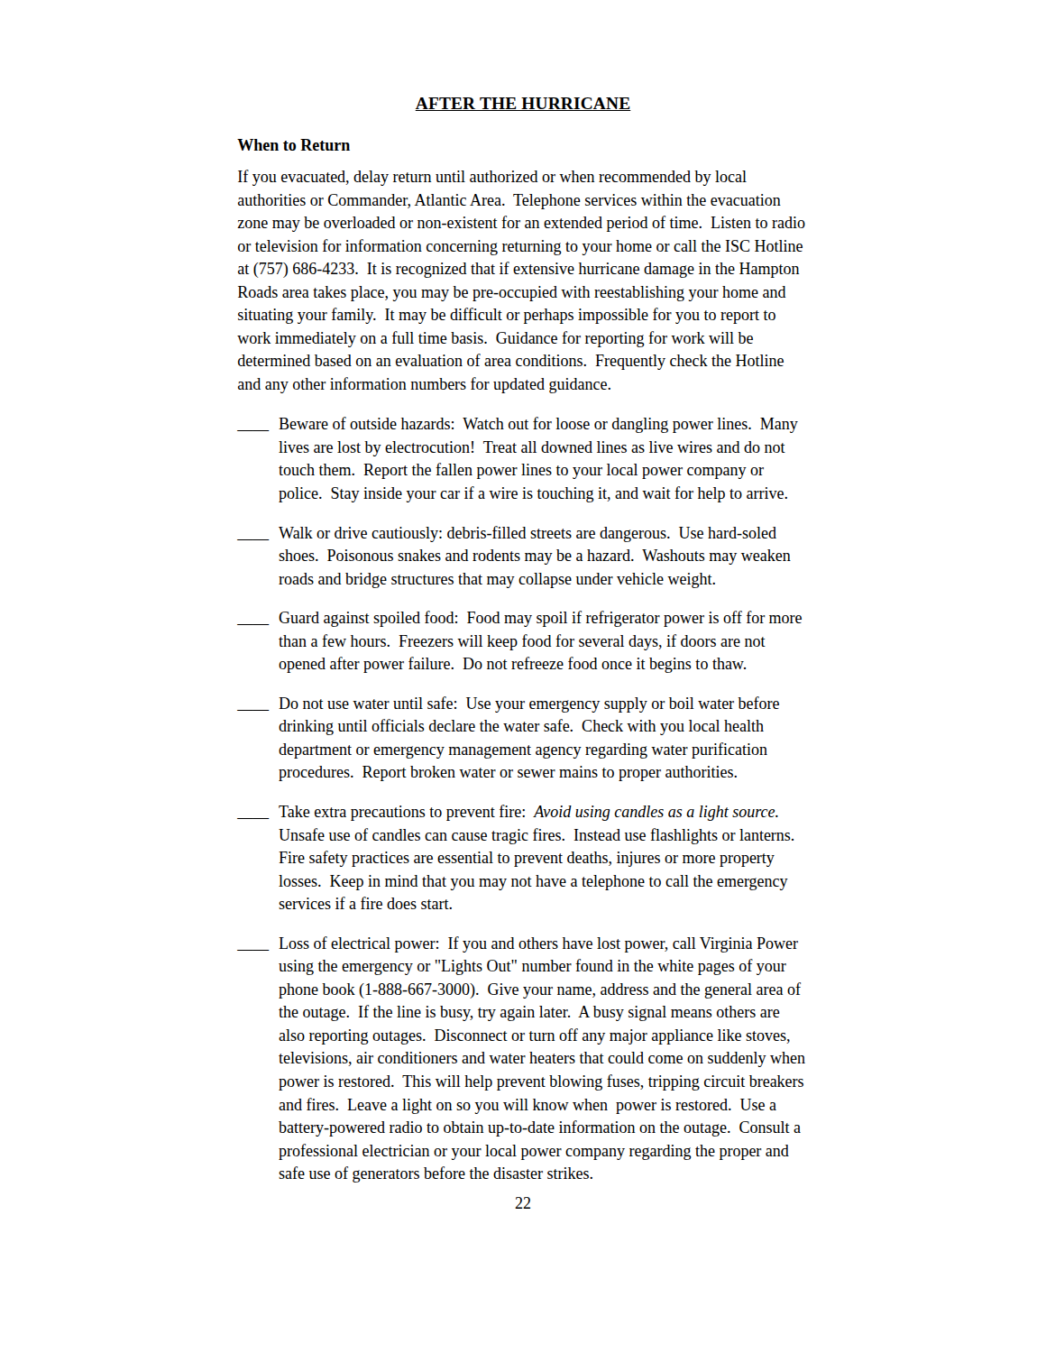AFTER THE HURRICANE
When to Return
If you evacuated, delay return until authorized or when recommended by local authorities or Commander, Atlantic Area. Telephone services within the evacuation zone may be overloaded or non-existent for an extended period of time. Listen to radio or television for information concerning returning to your home or call the ISC Hotline at (757) 686-4233. It is recognized that if extensive hurricane damage in the Hampton Roads area takes place, you may be pre-occupied with reestablishing your home and situating your family. It may be difficult or perhaps impossible for you to report to work immediately on a full time basis. Guidance for reporting for work will be determined based on an evaluation of area conditions. Frequently check the Hotline and any other information numbers for updated guidance.
Beware of outside hazards: Watch out for loose or dangling power lines. Many lives are lost by electrocution! Treat all downed lines as live wires and do not touch them. Report the fallen power lines to your local power company or police. Stay inside your car if a wire is touching it, and wait for help to arrive.
Walk or drive cautiously: debris-filled streets are dangerous. Use hard-soled shoes. Poisonous snakes and rodents may be a hazard. Washouts may weaken roads and bridge structures that may collapse under vehicle weight.
Guard against spoiled food: Food may spoil if refrigerator power is off for more than a few hours. Freezers will keep food for several days, if doors are not opened after power failure. Do not refreeze food once it begins to thaw.
Do not use water until safe: Use your emergency supply or boil water before drinking until officials declare the water safe. Check with you local health department or emergency management agency regarding water purification procedures. Report broken water or sewer mains to proper authorities.
Take extra precautions to prevent fire: Avoid using candles as a light source. Unsafe use of candles can cause tragic fires. Instead use flashlights or lanterns. Fire safety practices are essential to prevent deaths, injures or more property losses. Keep in mind that you may not have a telephone to call the emergency services if a fire does start.
Loss of electrical power: If you and others have lost power, call Virginia Power using the emergency or "Lights Out" number found in the white pages of your phone book (1-888-667-3000). Give your name, address and the general area of the outage. If the line is busy, try again later. A busy signal means others are also reporting outages. Disconnect or turn off any major appliance like stoves, televisions, air conditioners and water heaters that could come on suddenly when power is restored. This will help prevent blowing fuses, tripping circuit breakers and fires. Leave a light on so you will know when power is restored. Use a battery-powered radio to obtain up-to-date information on the outage. Consult a professional electrician or your local power company regarding the proper and safe use of generators before the disaster strikes.
22